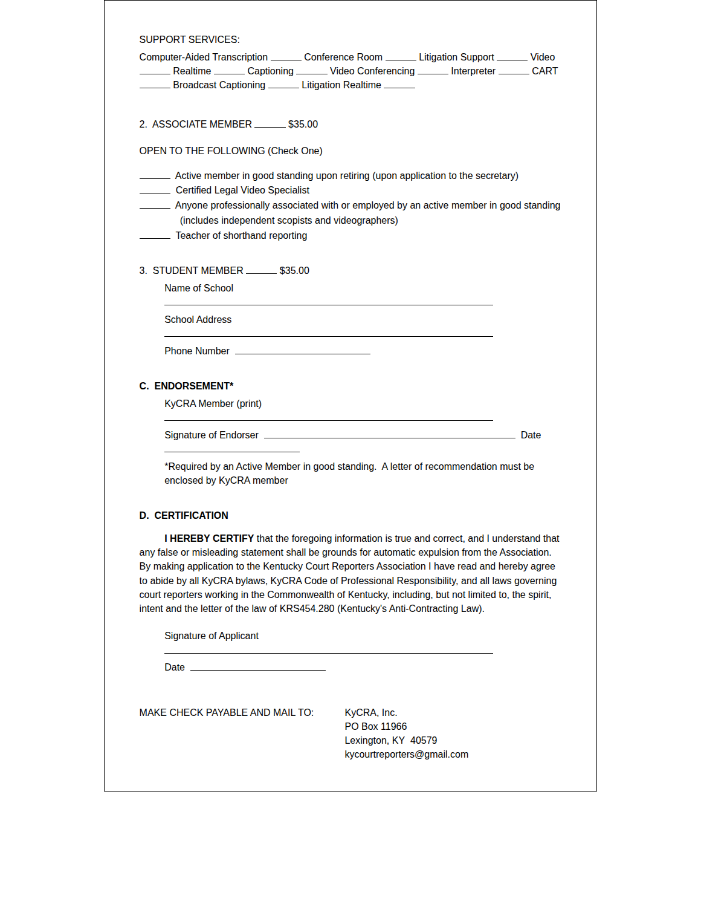SUPPORT SERVICES:
Computer-Aided Transcription Conference Room Litigation Support Video Realtime Captioning Video Conferencing Interpreter CART Broadcast Captioning Litigation Realtime
2. ASSOCIATE MEMBER $35.00
OPEN TO THE FOLLOWING (Check One)
Active member in good standing upon retiring (upon application to the secretary)
Certified Legal Video Specialist
Anyone professionally associated with or employed by an active member in good standing
(includes independent scopists and videographers)
Teacher of shorthand reporting
3. STUDENT MEMBER $35.00
Name of School
School Address
Phone Number
C. ENDORSEMENT*
KyCRA Member (print)
Signature of Endorser Date
*Required by an Active Member in good standing. A letter of recommendation must be enclosed by KyCRA member
D. CERTIFICATION
I HEREBY CERTIFY that the foregoing information is true and correct, and I understand that any false or misleading statement shall be grounds for automatic expulsion from the Association. By making application to the Kentucky Court Reporters Association I have read and hereby agree to abide by all KyCRA bylaws, KyCRA Code of Professional Responsibility, and all laws governing court reporters working in the Commonwealth of Kentucky, including, but not limited to, the spirit, intent and the letter of the law of KRS454.280 (Kentucky's Anti-Contracting Law).
Signature of Applicant
Date
| MAKE CHECK PAYABLE AND MAIL TO: | KyCRA, Inc. PO Box 11966 Lexington, KY 40579 kycourtreporters@gmail.com |